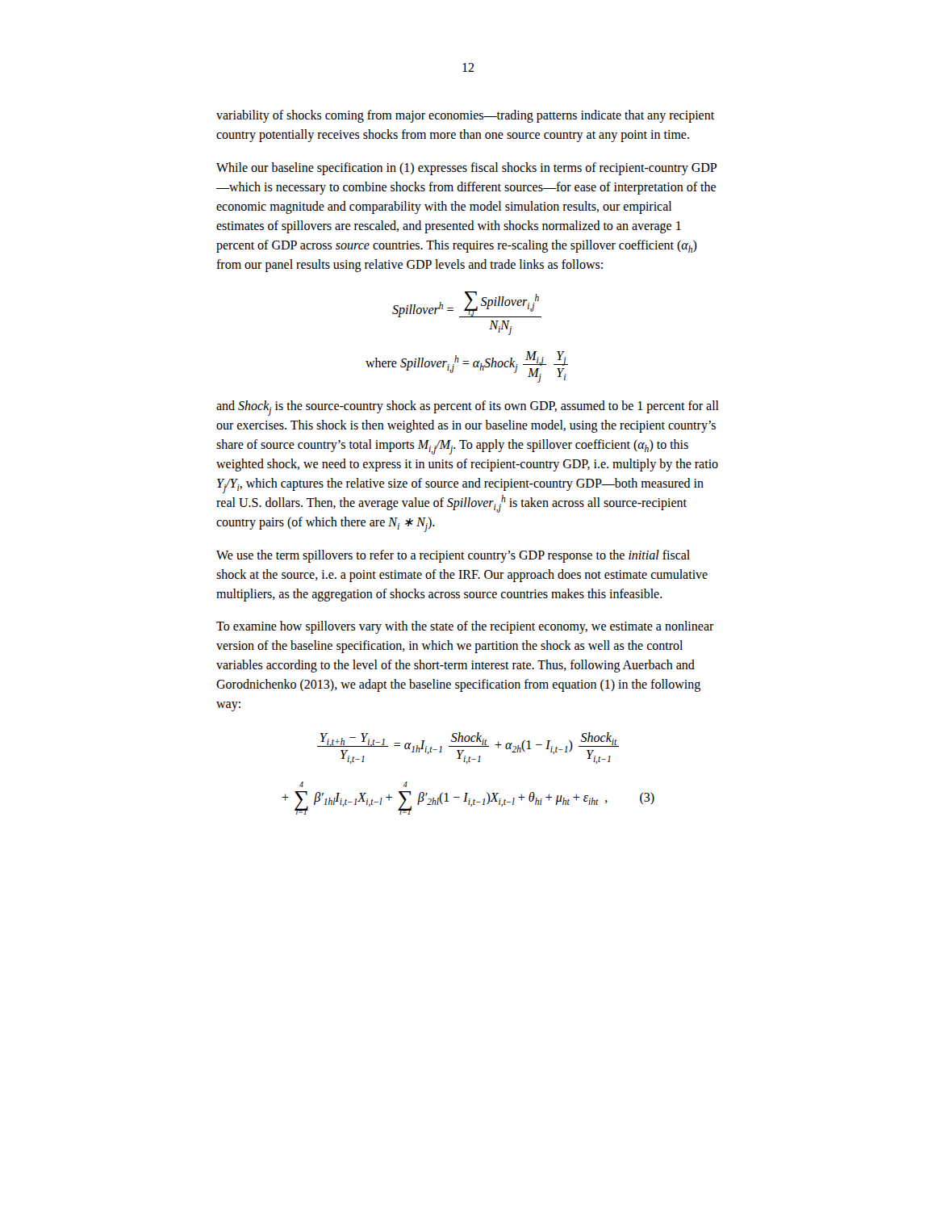12
variability of shocks coming from major economies—trading patterns indicate that any recipient country potentially receives shocks from more than one source country at any point in time.
While our baseline specification in (1) expresses fiscal shocks in terms of recipient-country GDP—which is necessary to combine shocks from different sources—for ease of interpretation of the economic magnitude and comparability with the model simulation results, our empirical estimates of spillovers are rescaled, and presented with shocks normalized to an average 1 percent of GDP across source countries. This requires re-scaling the spillover coefficient (αh) from our panel results using relative GDP levels and trade links as follows:
Spilloverh = ∑i,j Spilloveri,jh NiNj
where Spilloveri,jh = αhShockj Mi,j Mj Yj Yi
and Shockj is the source-country shock as percent of its own GDP, assumed to be 1 percent for all our exercises. This shock is then weighted as in our baseline model, using the recipient country’s share of source country’s total imports Mi,j/Mj. To apply the spillover coefficient (αh) to this weighted shock, we need to express it in units of recipient-country GDP, i.e. multiply by the ratio Yj/Yi, which captures the relative size of source and recipient-country GDP—both measured in real U.S. dollars. Then, the average value of Spilloveri,jh is taken across all source-recipient country pairs (of which there are Ni ∗ Nj).
We use the term spillovers to refer to a recipient country’s GDP response to the initial fiscal shock at the source, i.e. a point estimate of the IRF. Our approach does not estimate cumulative multipliers, as the aggregation of shocks across source countries makes this infeasible.
To examine how spillovers vary with the state of the recipient economy, we estimate a nonlinear version of the baseline specification, in which we partition the shock as well as the control variables according to the level of the short-term interest rate. Thus, following Auerbach and Gorodnichenko (2013), we adapt the baseline specification from equation (1) in the following way:
Yi,t+h − Yi,t−1 Yi,t−1 = α1hIi,t−1 Shockit Yi,t−1 + α2h(1 − Ii,t−1) Shockit Yi,t−1
+ 4∑l=1 β′1hlIi,t−1Xi,t−l + 4∑l=1 β′2hl(1 − Ii,t−1)Xi,t−l + θhi + μht + εiht , (3)